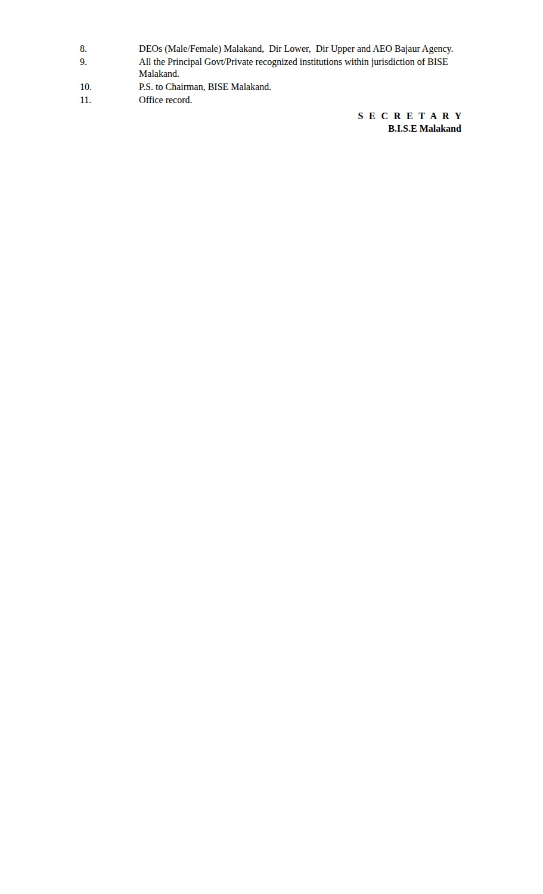| 8. | | DEOs (Male/Female) Malakand, Dir Lower, Dir Upper and AEO Bajaur Agency. |
| 9. | | All the Principal Govt/Private recognized institutions within jurisdiction of BISE Malakand. |
| 10. | | P.S. to Chairman, BISE Malakand. |
| 11. | | Office record. |
S E C R E T A R Y
B.I.S.E Malakand